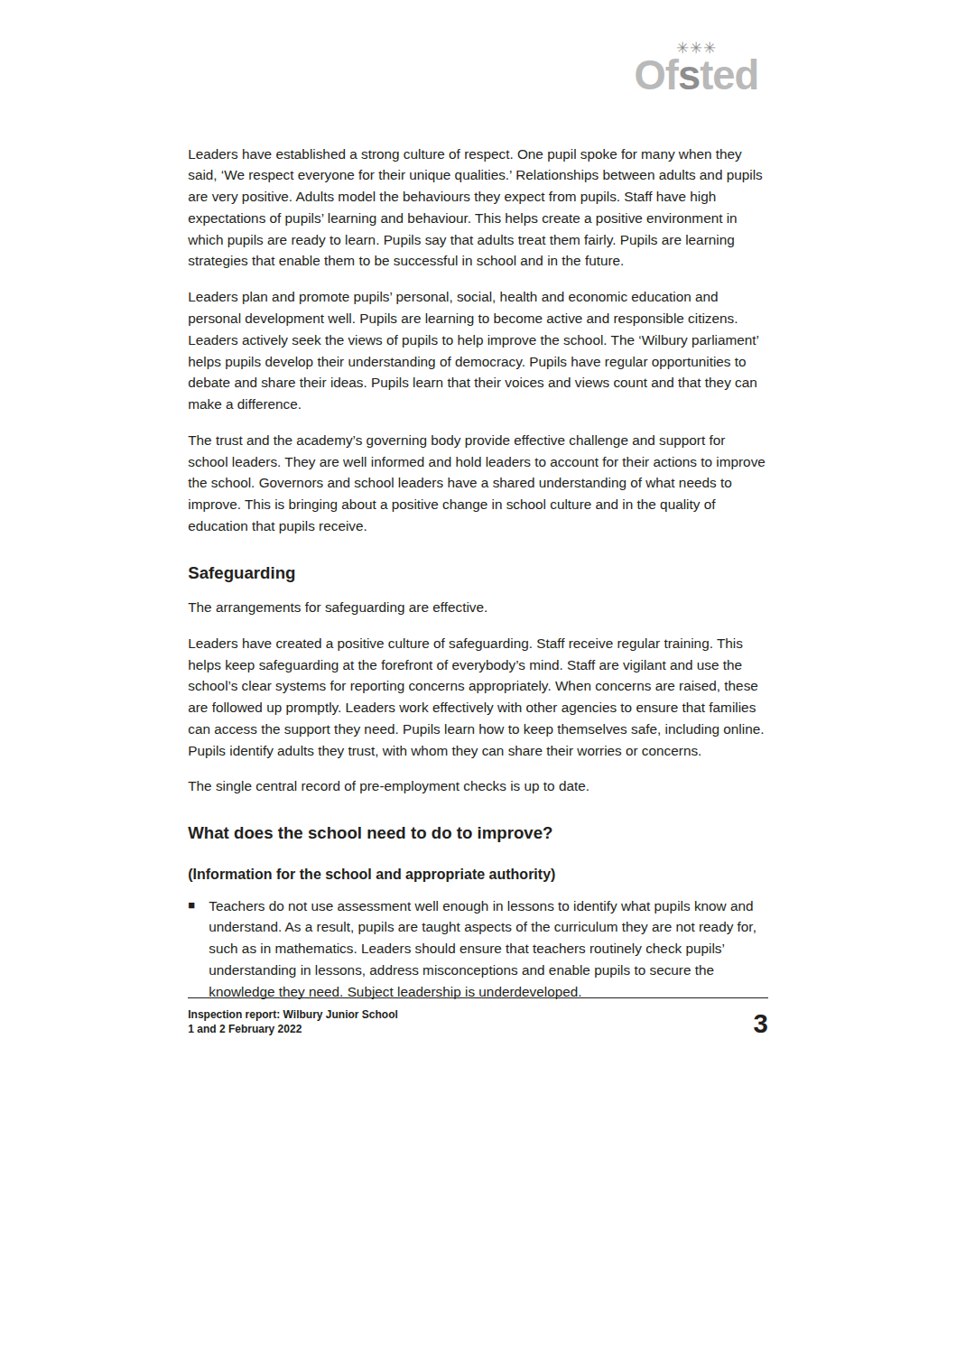✳✳✳
Ofsted
Leaders have established a strong culture of respect. One pupil spoke for many when they said, ‘We respect everyone for their unique qualities.’ Relationships between adults and pupils are very positive. Adults model the behaviours they expect from pupils. Staff have high expectations of pupils’ learning and behaviour. This helps create a positive environment in which pupils are ready to learn. Pupils say that adults treat them fairly. Pupils are learning strategies that enable them to be successful in school and in the future.
Leaders plan and promote pupils’ personal, social, health and economic education and personal development well. Pupils are learning to become active and responsible citizens. Leaders actively seek the views of pupils to help improve the school. The ‘Wilbury parliament’ helps pupils develop their understanding of democracy. Pupils have regular opportunities to debate and share their ideas. Pupils learn that their voices and views count and that they can make a difference.
The trust and the academy’s governing body provide effective challenge and support for school leaders. They are well informed and hold leaders to account for their actions to improve the school. Governors and school leaders have a shared understanding of what needs to improve. This is bringing about a positive change in school culture and in the quality of education that pupils receive.
Safeguarding
The arrangements for safeguarding are effective.
Leaders have created a positive culture of safeguarding. Staff receive regular training. This helps keep safeguarding at the forefront of everybody’s mind. Staff are vigilant and use the school’s clear systems for reporting concerns appropriately. When concerns are raised, these are followed up promptly. Leaders work effectively with other agencies to ensure that families can access the support they need. Pupils learn how to keep themselves safe, including online. Pupils identify adults they trust, with whom they can share their worries or concerns.
The single central record of pre-employment checks is up to date.
What does the school need to do to improve?
(Information for the school and appropriate authority)
Teachers do not use assessment well enough in lessons to identify what pupils know and understand. As a result, pupils are taught aspects of the curriculum they are not ready for, such as in mathematics. Leaders should ensure that teachers routinely check pupils’ understanding in lessons, address misconceptions and enable pupils to secure the knowledge they need. Subject leadership is underdeveloped.
Inspection report: Wilbury Junior School
1 and 2 February 2022
3